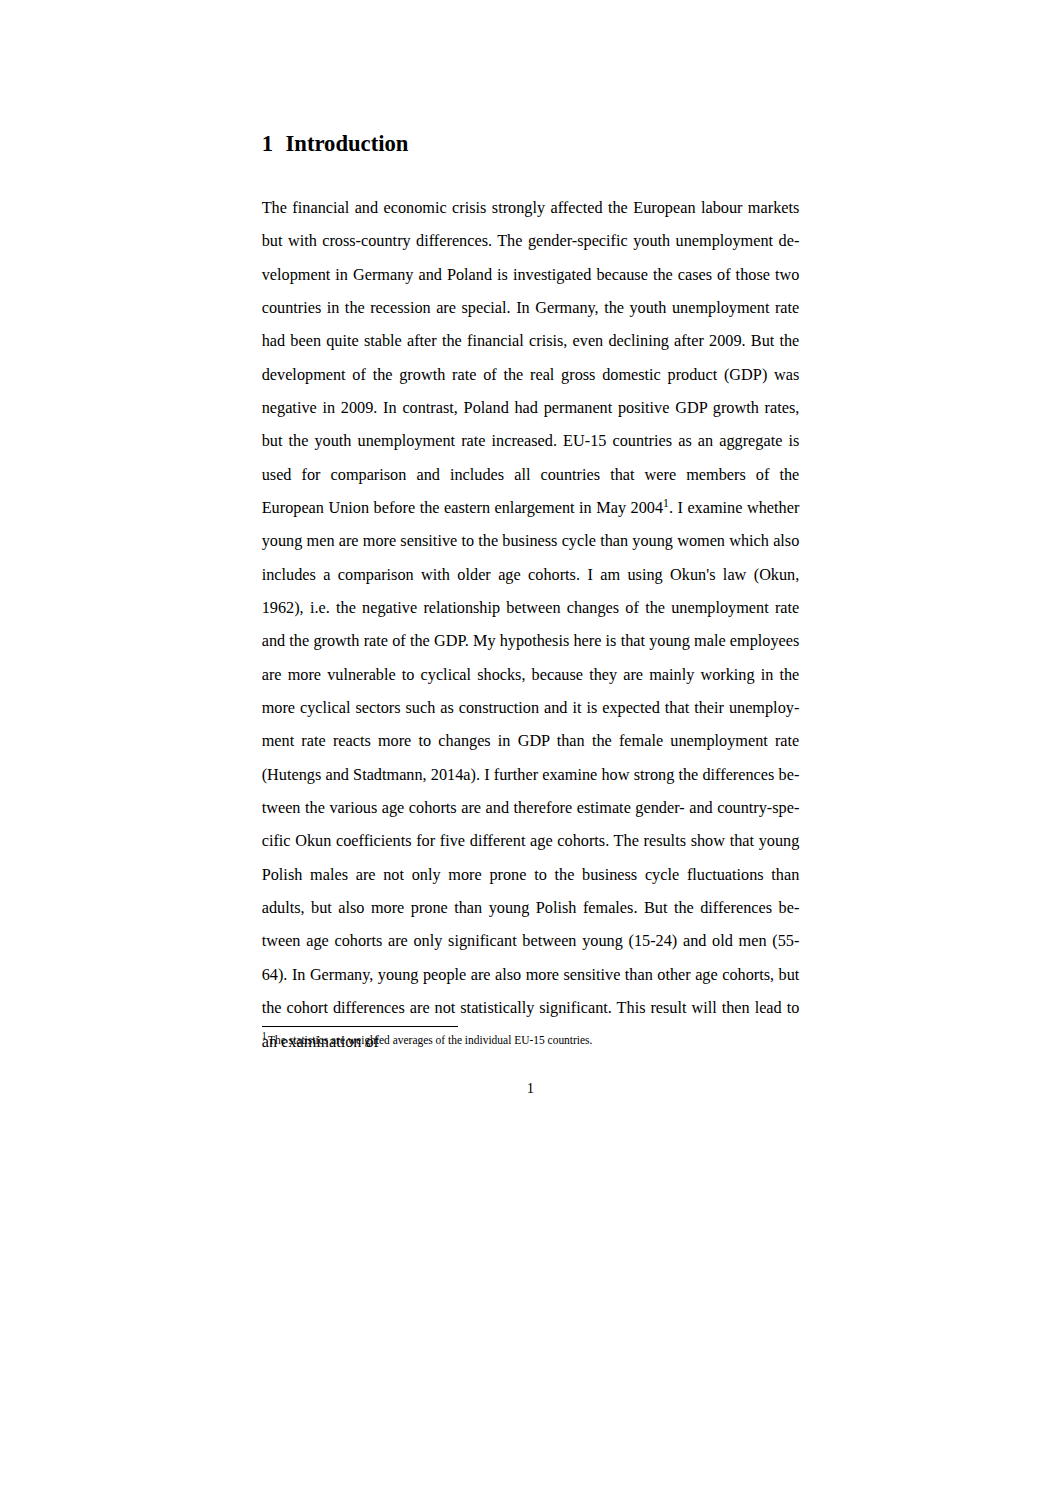1 Introduction
The financial and economic crisis strongly affected the European labour markets but with cross-country differences. The gender-specific youth unemployment development in Germany and Poland is investigated because the cases of those two countries in the recession are special. In Germany, the youth unemployment rate had been quite stable after the financial crisis, even declining after 2009. But the development of the growth rate of the real gross domestic product (GDP) was negative in 2009. In contrast, Poland had permanent positive GDP growth rates, but the youth unemployment rate increased. EU-15 countries as an aggregate is used for comparison and includes all countries that were members of the European Union before the eastern enlargement in May 20041. I examine whether young men are more sensitive to the business cycle than young women which also includes a comparison with older age cohorts. I am using Okun's law (Okun, 1962), i.e. the negative relationship between changes of the unemployment rate and the growth rate of the GDP. My hypothesis here is that young male employees are more vulnerable to cyclical shocks, because they are mainly working in the more cyclical sectors such as construction and it is expected that their unemployment rate reacts more to changes in GDP than the female unemployment rate (Hutengs and Stadtmann, 2014a). I further examine how strong the differences between the various age cohorts are and therefore estimate gender- and country-specific Okun coefficients for five different age cohorts. The results show that young Polish males are not only more prone to the business cycle fluctuations than adults, but also more prone than young Polish females. But the differences between age cohorts are only significant between young (15-24) and old men (55-64). In Germany, young people are also more sensitive than other age cohorts, but the cohort differences are not statistically significant. This result will then lead to an examination of
1The statistics are weighted averages of the individual EU-15 countries.
1